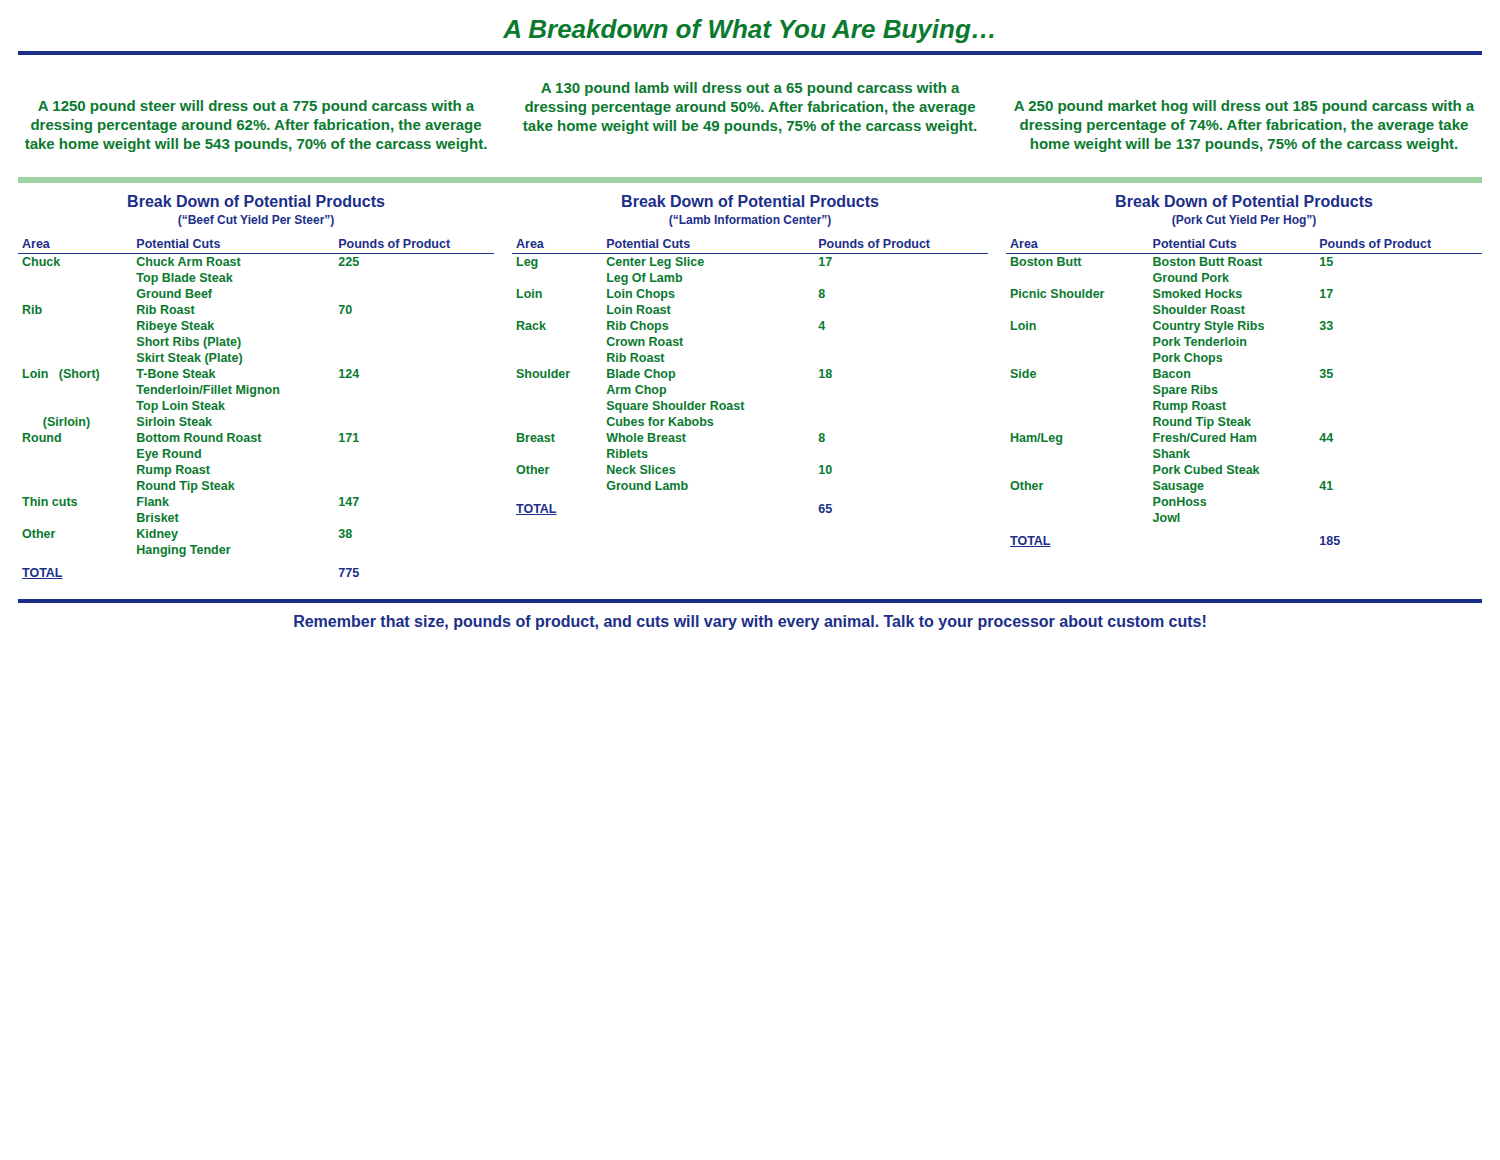A Breakdown of What You Are Buying…
A 1250 pound steer will dress out a 775 pound carcass with a dressing percentage around 62%. After fabrication, the average take home weight will be 543 pounds, 70% of the carcass weight.
A 130 pound lamb will dress out a 65 pound carcass with a dressing percentage around 50%. After fabrication, the average take home weight will be 49 pounds, 75% of the carcass weight.
A 250 pound market hog will dress out 185 pound carcass with a dressing percentage of 74%. After fabrication, the average take home weight will be 137 pounds, 75% of the carcass weight.
Break Down of Potential Products
(“Beef Cut Yield Per Steer”)
| Area | Potential Cuts | Pounds of Product |
| --- | --- | --- |
| Chuck | Chuck Arm Roast | 225 |
| | Top Blade Steak | |
| | Ground Beef | |
| Rib | Rib Roast | 70 |
| | Ribeye Steak | |
| | Short Ribs (Plate) | |
| | Skirt Steak (Plate) | |
| Loin (Short) | T-Bone Steak | 124 |
| | Tenderloin/Fillet Mignon | |
| | Top Loin Steak | |
| (Sirloin) | Sirloin Steak | |
| Round | Bottom Round Roast | 171 |
| | Eye Round | |
| | Rump Roast | |
| | Round Tip Steak | |
| Thin cuts | Flank | 147 |
| | Brisket | |
| Other | Kidney | 38 |
| | Hanging Tender | |
| TOTAL | | 775 |
Break Down of Potential Products
(“Lamb Information Center”)
| Area | Potential Cuts | Pounds of Product |
| --- | --- | --- |
| Leg | Center Leg Slice | 17 |
| | Leg Of Lamb | |
| Loin | Loin Chops | 8 |
| | Loin Roast | |
| Rack | Rib Chops | 4 |
| | Crown Roast | |
| | Rib Roast | |
| Shoulder | Blade Chop | 18 |
| | Arm Chop | |
| | Square Shoulder Roast | |
| | Cubes for Kabobs | |
| Breast | Whole Breast | 8 |
| | Riblets | |
| Other | Neck Slices | 10 |
| | Ground Lamb | |
| TOTAL | | 65 |
Break Down of Potential Products
(Pork Cut Yield Per Hog”)
| Area | Potential Cuts | Pounds of Product |
| --- | --- | --- |
| Boston Butt | Boston Butt Roast | 15 |
| | Ground Pork | |
| Picnic Shoulder | Smoked Hocks | 17 |
| | Shoulder Roast | |
| Loin | Country Style Ribs | 33 |
| | Pork Tenderloin | |
| | Pork Chops | |
| Side | Bacon | 35 |
| | Spare Ribs | |
| | Rump Roast | |
| | Round Tip Steak | |
| Ham/Leg | Fresh/Cured Ham | 44 |
| | Shank | |
| | Pork Cubed Steak | |
| Other | Sausage | 41 |
| | PonHoss | |
| | Jowl | |
| TOTAL | | 185 |
Remember that size, pounds of product, and cuts will vary with every animal. Talk to your processor about custom cuts!